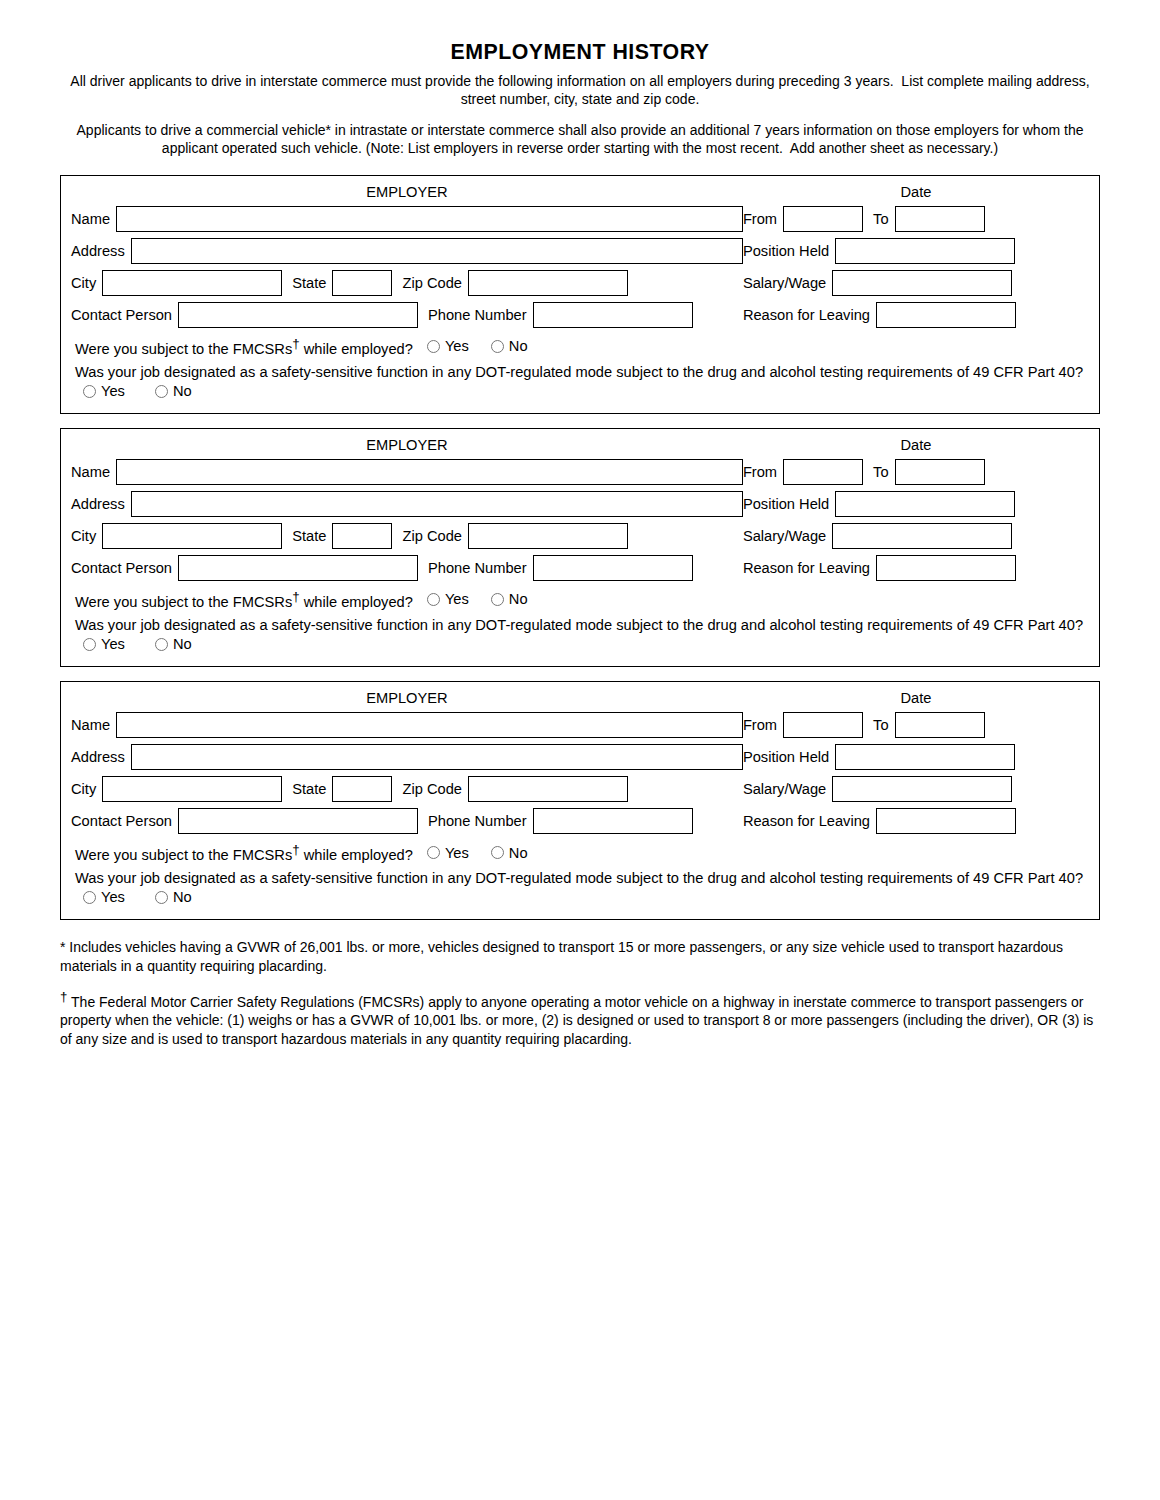EMPLOYMENT HISTORY
All driver applicants to drive in interstate commerce must provide the following information on all employers during preceding 3 years. List complete mailing address, street number, city, state and zip code.
Applicants to drive a commercial vehicle* in intrastate or interstate commerce shall also provide an additional 7 years information on those employers for whom the applicant operated such vehicle. (Note: List employers in reverse order starting with the most recent. Add another sheet as necessary.)
EMPLOYER
Date
Name
From To
Address
Position Held
City State Zip Code
Salary/Wage
Contact Person Phone Number
Reason for Leaving
Were you subject to the FMCSRs† while employed? Yes No
Was your job designated as a safety-sensitive function in any DOT-regulated mode subject to the drug and alcohol testing requirements of 49 CFR Part 40? Yes No
EMPLOYER
Date
Name
From To
Address
Position Held
City State Zip Code
Salary/Wage
Contact Person Phone Number
Reason for Leaving
Were you subject to the FMCSRs† while employed? Yes No
Was your job designated as a safety-sensitive function in any DOT-regulated mode subject to the drug and alcohol testing requirements of 49 CFR Part 40? Yes No
EMPLOYER
Date
Name
From To
Address
Position Held
City State Zip Code
Salary/Wage
Contact Person Phone Number
Reason for Leaving
Were you subject to the FMCSRs† while employed? Yes No
Was your job designated as a safety-sensitive function in any DOT-regulated mode subject to the drug and alcohol testing requirements of 49 CFR Part 40? Yes No
* Includes vehicles having a GVWR of 26,001 lbs. or more, vehicles designed to transport 15 or more passengers, or any size vehicle used to transport hazardous materials in a quantity requiring placarding.
† The Federal Motor Carrier Safety Regulations (FMCSRs) apply to anyone operating a motor vehicle on a highway in inerstate commerce to transport passengers or property when the vehicle: (1) weighs or has a GVWR of 10,001 lbs. or more, (2) is designed or used to transport 8 or more passengers (including the driver), OR (3) is of any size and is used to transport hazardous materials in any quantity requiring placarding.